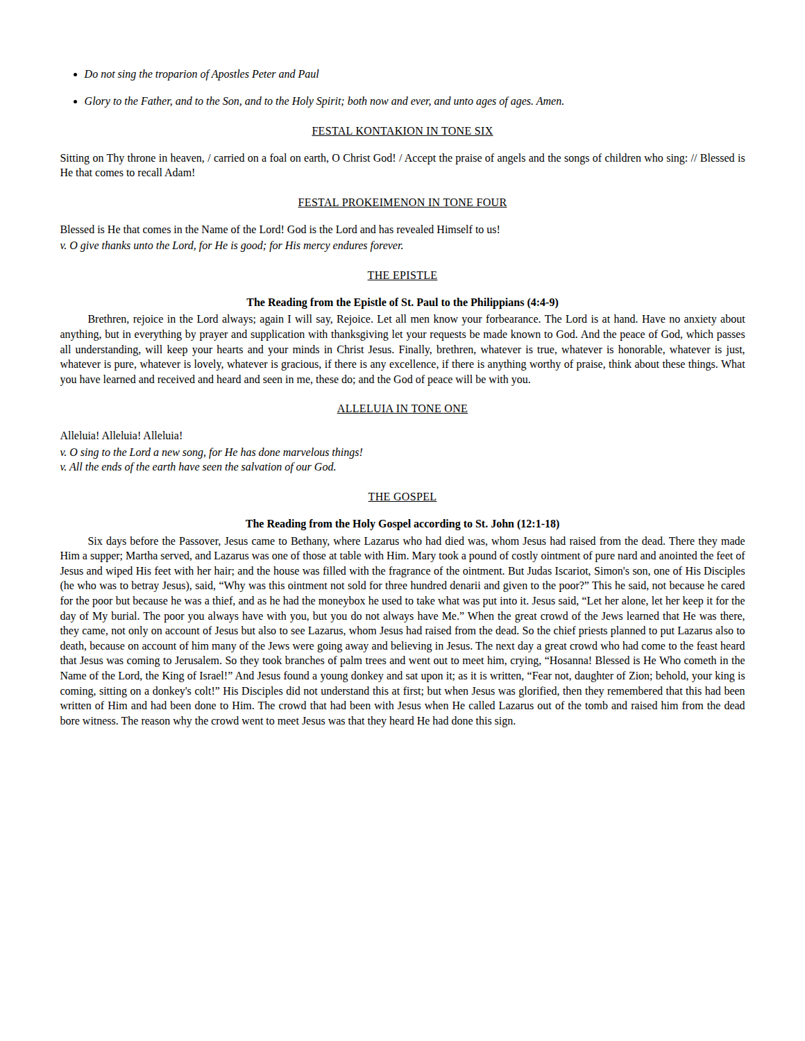Do not sing the troparion of Apostles Peter and Paul
Glory to the Father, and to the Son, and to the Holy Spirit; both now and ever, and unto ages of ages. Amen.
FESTAL KONTAKION IN TONE SIX
Sitting on Thy throne in heaven, / carried on a foal on earth, O Christ God! / Accept the praise of angels and the songs of children who sing: // Blessed is He that comes to recall Adam!
FESTAL PROKEIMENON IN TONE FOUR
Blessed is He that comes in the Name of the Lord! God is the Lord and has revealed Himself to us!
v. O give thanks unto the Lord, for He is good; for His mercy endures forever.
THE EPISTLE
The Reading from the Epistle of St. Paul to the Philippians (4:4-9)
Brethren, rejoice in the Lord always; again I will say, Rejoice. Let all men know your forbearance. The Lord is at hand. Have no anxiety about anything, but in everything by prayer and supplication with thanksgiving let your requests be made known to God. And the peace of God, which passes all understanding, will keep your hearts and your minds in Christ Jesus. Finally, brethren, whatever is true, whatever is honorable, whatever is just, whatever is pure, whatever is lovely, whatever is gracious, if there is any excellence, if there is anything worthy of praise, think about these things. What you have learned and received and heard and seen in me, these do; and the God of peace will be with you.
ALLELUIA IN TONE ONE
Alleluia! Alleluia! Alleluia!
v. O sing to the Lord a new song, for He has done marvelous things!
v. All the ends of the earth have seen the salvation of our God.
THE GOSPEL
The Reading from the Holy Gospel according to St. John (12:1-18)
Six days before the Passover, Jesus came to Bethany, where Lazarus who had died was, whom Jesus had raised from the dead. There they made Him a supper; Martha served, and Lazarus was one of those at table with Him. Mary took a pound of costly ointment of pure nard and anointed the feet of Jesus and wiped His feet with her hair; and the house was filled with the fragrance of the ointment. But Judas Iscariot, Simon's son, one of His Disciples (he who was to betray Jesus), said, “Why was this ointment not sold for three hundred denarii and given to the poor?” This he said, not because he cared for the poor but because he was a thief, and as he had the moneybox he used to take what was put into it. Jesus said, “Let her alone, let her keep it for the day of My burial. The poor you always have with you, but you do not always have Me.” When the great crowd of the Jews learned that He was there, they came, not only on account of Jesus but also to see Lazarus, whom Jesus had raised from the dead. So the chief priests planned to put Lazarus also to death, because on account of him many of the Jews were going away and believing in Jesus. The next day a great crowd who had come to the feast heard that Jesus was coming to Jerusalem. So they took branches of palm trees and went out to meet him, crying, “Hosanna! Blessed is He Who cometh in the Name of the Lord, the King of Israel!” And Jesus found a young donkey and sat upon it; as it is written, “Fear not, daughter of Zion; behold, your king is coming, sitting on a donkey's colt!” His Disciples did not understand this at first; but when Jesus was glorified, then they remembered that this had been written of Him and had been done to Him. The crowd that had been with Jesus when He called Lazarus out of the tomb and raised him from the dead bore witness. The reason why the crowd went to meet Jesus was that they heard He had done this sign.